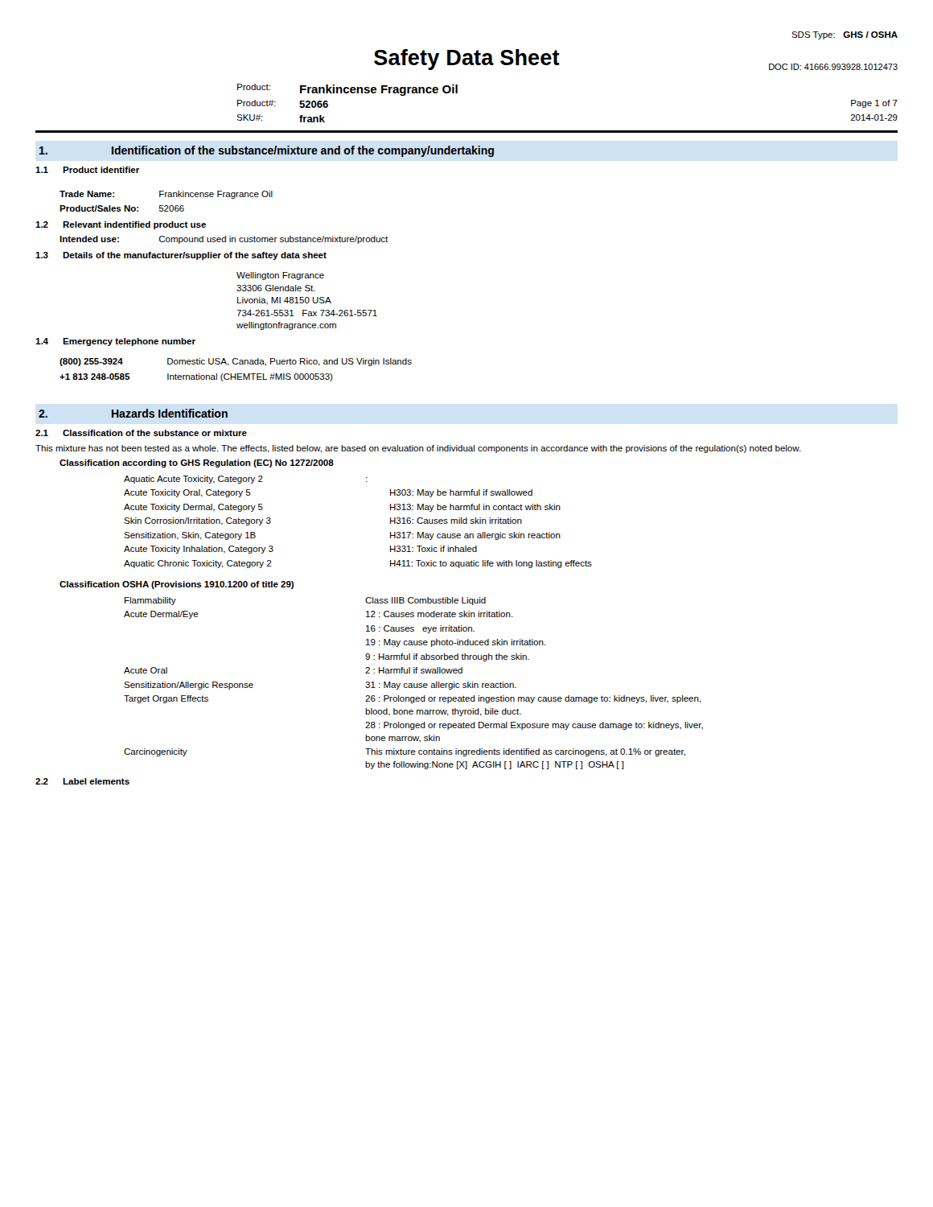SDS Type: GHS / OSHA
Safety Data Sheet
DOC ID: 41666.993928.1012473
| Product: | Frankincense Fragrance Oil | |
| Product#: | 52066 | Page 1 of 7 |
| SKU#: | frank | 2014-01-29 |
1. Identification of the substance/mixture and of the company/undertaking
1.1 Product identifier
Trade Name: Frankincense Fragrance Oil
Product/Sales No: 52066
1.2 Relevant indentified product use
Intended use: Compound used in customer substance/mixture/product
1.3 Details of the manufacturer/supplier of the saftey data sheet
Wellington Fragrance
33306 Glendale St.
Livonia, MI 48150 USA
734-261-5531 Fax 734-261-5571
wellingtonfragrance.com
1.4 Emergency telephone number
(800) 255-3924 Domestic USA, Canada, Puerto Rico, and US Virgin Islands
+1 813 248-0585 International (CHEMTEL #MIS 0000533)
2. Hazards Identification
2.1 Classification of the substance or mixture
This mixture has not been tested as a whole. The effects, listed below, are based on evaluation of individual components in accordance with the provisions of the regulation(s) noted below.
Classification according to GHS Regulation (EC) No 1272/2008
| Aquatic Acute Toxicity, Category 2 | : | |
| Acute Toxicity Oral, Category 5 | | H303: May be harmful if swallowed |
| Acute Toxicity Dermal, Category 5 | | H313: May be harmful in contact with skin |
| Skin Corrosion/Irritation, Category 3 | | H316: Causes mild skin irritation |
| Sensitization, Skin, Category 1B | | H317: May cause an allergic skin reaction |
| Acute Toxicity Inhalation, Category 3 | | H331: Toxic if inhaled |
| Aquatic Chronic Toxicity, Category 2 | | H411: Toxic to aquatic life with long lasting effects |
Classification OSHA (Provisions 1910.1200 of title 29)
| Flammability | Class IIIB Combustible Liquid |
| Acute Dermal/Eye | 12 : Causes moderate skin irritation. |
| | 16 : Causes eye irritation. |
| | 19 : May cause photo-induced skin irritation. |
| | 9 : Harmful if absorbed through the skin. |
| Acute Oral | 2 : Harmful if swallowed |
| Sensitization/Allergic Response | 31 : May cause allergic skin reaction. |
| Target Organ Effects | 26 : Prolonged or repeated ingestion may cause damage to: kidneys, liver, spleen, blood, bone marrow, thyroid, bile duct. |
| | 28 : Prolonged or repeated Dermal Exposure may cause damage to: kidneys, liver, bone marrow, skin |
| Carcinogenicity | This mixture contains ingredients identified as carcinogens, at 0.1% or greater, by the following:None [X] ACGIH [ ] IARC [ ] NTP [ ] OSHA [ ] |
2.2 Label elements